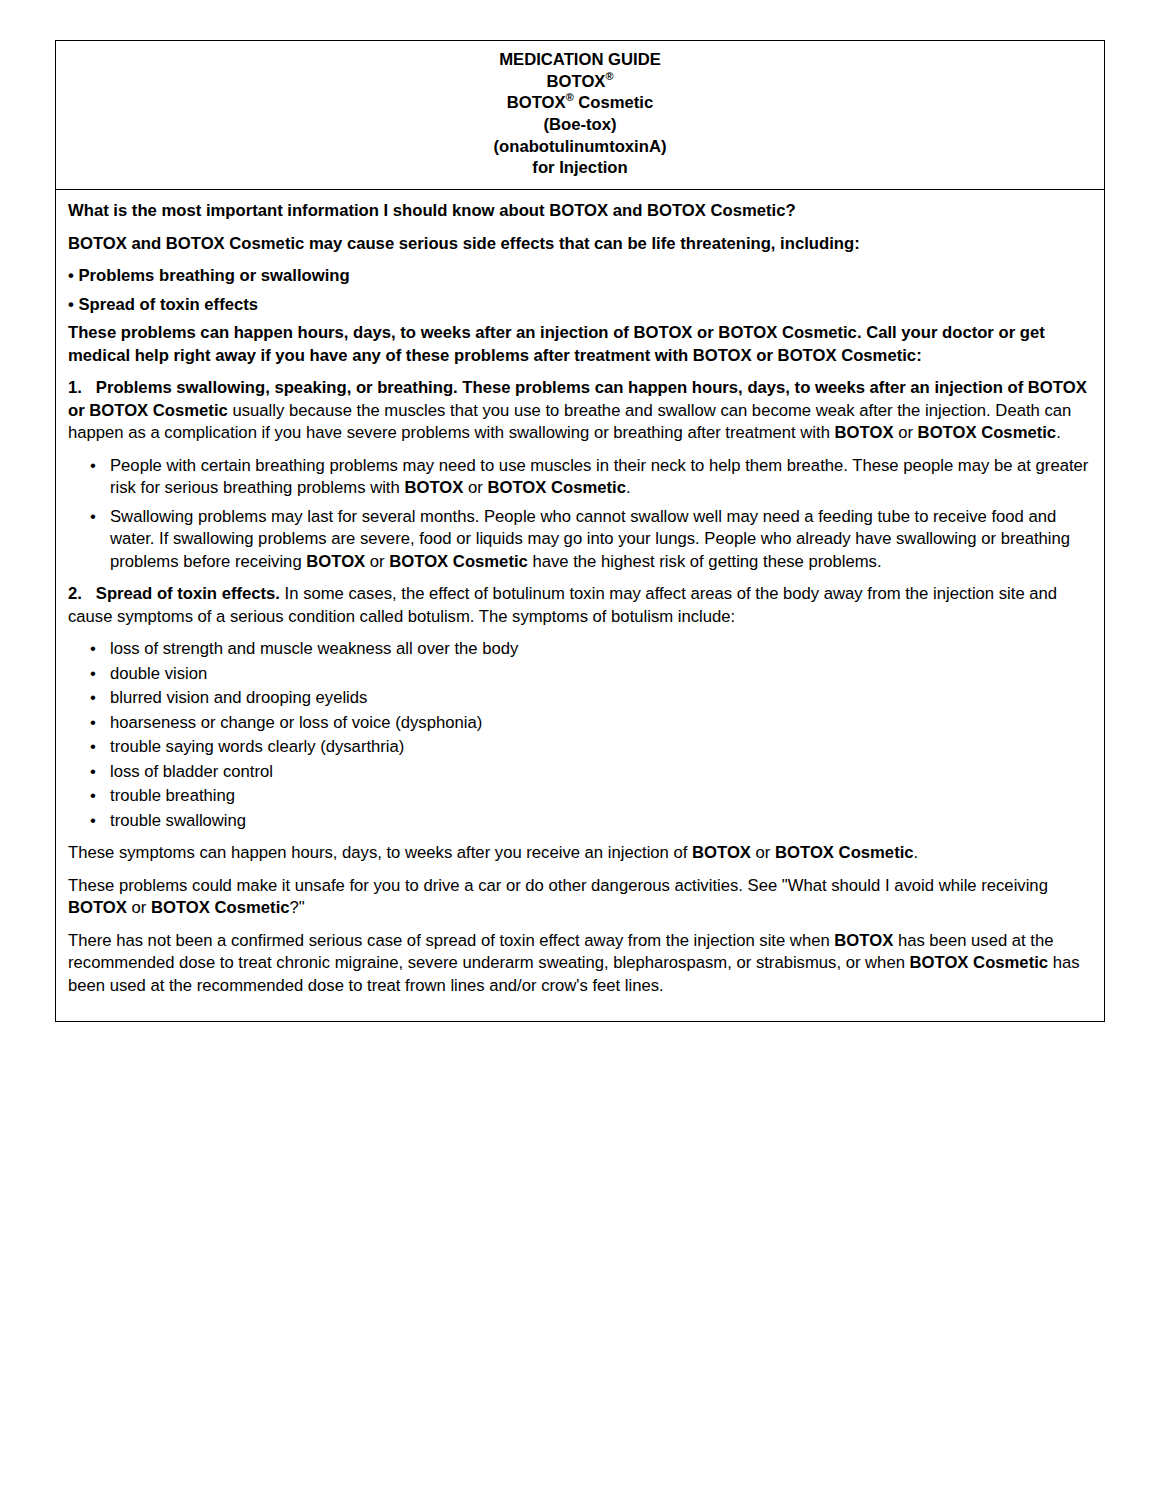MEDICATION GUIDE BOTOX® BOTOX® Cosmetic (Boe-tox) (onabotulinumtoxinA) for Injection
What is the most important information I should know about BOTOX and BOTOX Cosmetic?
BOTOX and BOTOX Cosmetic may cause serious side effects that can be life threatening, including:
• Problems breathing or swallowing
• Spread of toxin effects
These problems can happen hours, days, to weeks after an injection of BOTOX or BOTOX Cosmetic. Call your doctor or get medical help right away if you have any of these problems after treatment with BOTOX or BOTOX Cosmetic:
1. Problems swallowing, speaking, or breathing. These problems can happen hours, days, to weeks after an injection of BOTOX or BOTOX Cosmetic usually because the muscles that you use to breathe and swallow can become weak after the injection. Death can happen as a complication if you have severe problems with swallowing or breathing after treatment with BOTOX or BOTOX Cosmetic.
People with certain breathing problems may need to use muscles in their neck to help them breathe. These people may be at greater risk for serious breathing problems with BOTOX or BOTOX Cosmetic.
Swallowing problems may last for several months. People who cannot swallow well may need a feeding tube to receive food and water. If swallowing problems are severe, food or liquids may go into your lungs. People who already have swallowing or breathing problems before receiving BOTOX or BOTOX Cosmetic have the highest risk of getting these problems.
2. Spread of toxin effects. In some cases, the effect of botulinum toxin may affect areas of the body away from the injection site and cause symptoms of a serious condition called botulism. The symptoms of botulism include:
loss of strength and muscle weakness all over the body
double vision
blurred vision and drooping eyelids
hoarseness or change or loss of voice (dysphonia)
trouble saying words clearly (dysarthria)
loss of bladder control
trouble breathing
trouble swallowing
These symptoms can happen hours, days, to weeks after you receive an injection of BOTOX or BOTOX Cosmetic.
These problems could make it unsafe for you to drive a car or do other dangerous activities. See "What should I avoid while receiving BOTOX or BOTOX Cosmetic?"
There has not been a confirmed serious case of spread of toxin effect away from the injection site when BOTOX has been used at the recommended dose to treat chronic migraine, severe underarm sweating, blepharospasm, or strabismus, or when BOTOX Cosmetic has been used at the recommended dose to treat frown lines and/or crow's feet lines.